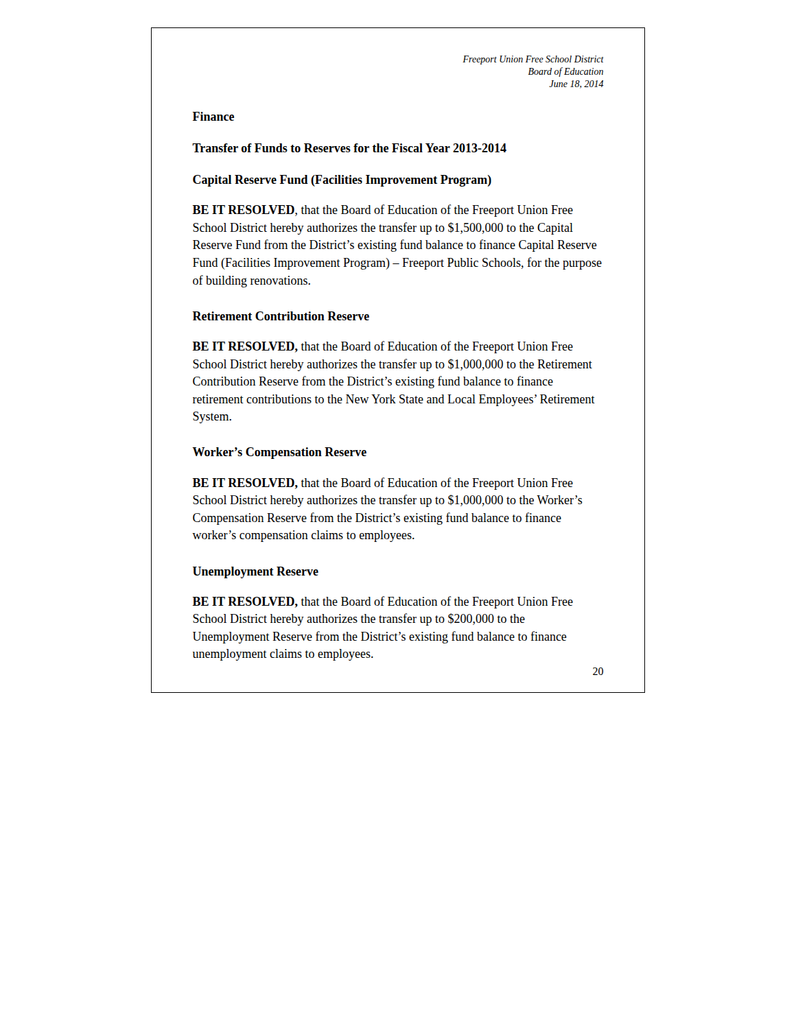Freeport Union Free School District
Board of Education
June 18, 2014
Finance
Transfer of Funds to Reserves for the Fiscal Year 2013-2014
Capital Reserve Fund (Facilities Improvement Program)
BE IT RESOLVED, that the Board of Education of the Freeport Union Free School District hereby authorizes the transfer up to $1,500,000 to the Capital Reserve Fund from the District’s existing fund balance to finance Capital Reserve Fund (Facilities Improvement Program) – Freeport Public Schools, for the purpose of building renovations.
Retirement Contribution Reserve
BE IT RESOLVED, that the Board of Education of the Freeport Union Free School District hereby authorizes the transfer up to $1,000,000 to the Retirement Contribution Reserve from the District’s existing fund balance to finance retirement contributions to the New York State and Local Employees’ Retirement System.
Worker’s Compensation Reserve
BE IT RESOLVED, that the Board of Education of the Freeport Union Free School District hereby authorizes the transfer up to $1,000,000 to the Worker’s Compensation Reserve from the District’s existing fund balance to finance worker’s compensation claims to employees.
Unemployment Reserve
BE IT RESOLVED, that the Board of Education of the Freeport Union Free School District hereby authorizes the transfer up to $200,000 to the Unemployment Reserve from the District’s existing fund balance to finance unemployment claims to employees.
20